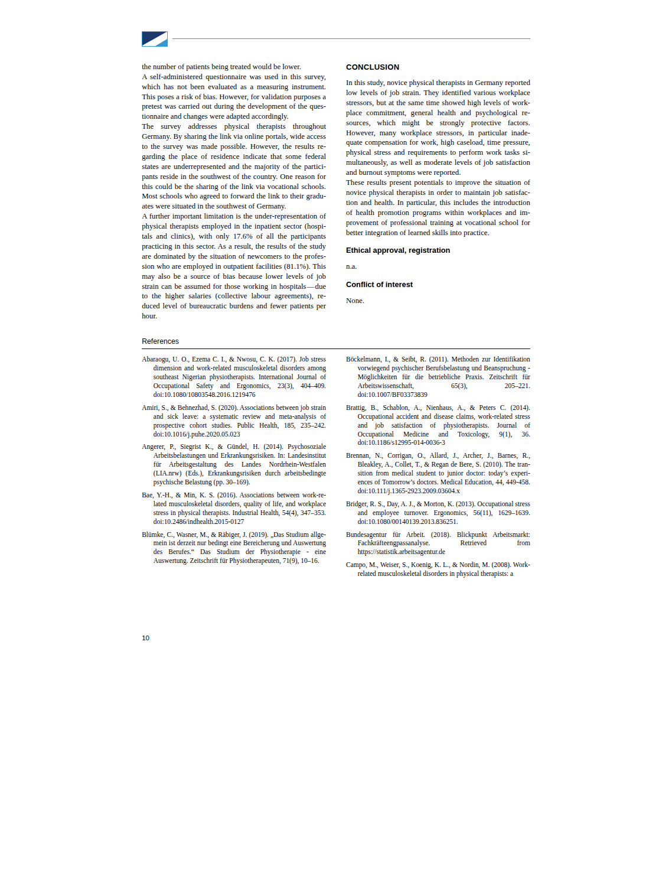the number of patients being treated would be lower.
A self-administered questionnaire was used in this survey, which has not been evaluated as a measuring instrument. This poses a risk of bias. However, for validation purposes a pretest was carried out during the development of the questionnaire and changes were adapted accordingly.
The survey addresses physical therapists throughout Germany. By sharing the link via online portals, wide access to the survey was made possible. However, the results regarding the place of residence indicate that some federal states are underrepresented and the majority of the participants reside in the southwest of the country. One reason for this could be the sharing of the link via vocational schools. Most schools who agreed to forward the link to their graduates were situated in the southwest of Germany.
A further important limitation is the under-representation of physical therapists employed in the inpatient sector (hospitals and clinics), with only 17.6% of all the participants practicing in this sector. As a result, the results of the study are dominated by the situation of newcomers to the profession who are employed in outpatient facilities (81.1%). This may also be a source of bias because lower levels of job strain can be assumed for those working in hospitals — due to the higher salaries (collective labour agreements), reduced level of bureaucratic burdens and fewer patients per hour.
CONCLUSION
In this study, novice physical therapists in Germany reported low levels of job strain. They identified various workplace stressors, but at the same time showed high levels of workplace commitment, general health and psychological resources, which might be strongly protective factors. However, many workplace stressors, in particular inadequate compensation for work, high caseload, time pressure, physical stress and requirements to perform work tasks simultaneously, as well as moderate levels of job satisfaction and burnout symptoms were reported.
These results present potentials to improve the situation of novice physical therapists in order to maintain job satisfaction and health. In particular, this includes the introduction of health promotion programs within workplaces and improvement of professional training at vocational school for better integration of learned skills into practice.
Ethical approval, registration
n.a.
Conflict of interest
None.
References
Abaraogu, U. O., Ezema C. I., & Nwosu, C. K. (2017). Job stress dimension and work-related musculoskeletal disorders among southeast Nigerian physiotherapists. International Journal of Occupational Safety and Ergonomics, 23(3), 404–409. doi:10.1080/10803548.2016.1219476
Amiri, S., & Behnezhad, S. (2020). Associations between job strain and sick leave: a systematic review and meta-analysis of prospective cohort studies. Public Health, 185, 235–242. doi:10.1016/j.puhe.2020.05.023
Angerer, P., Siegrist K., & Gündel, H. (2014). Psychosoziale Arbeitsbelastungen und Erkrankungsrisiken. In: Landesinstitut für Arbeitsgestaltung des Landes Nordrhein-Westfalen (LIA.nrw) (Eds.), Erkrankungsrisiken durch arbeitsbedingte psychische Belastung (pp. 30–169).
Bae, Y.-H., & Min, K. S. (2016). Associations between work-related musculoskeletal disorders, quality of life, and workplace stress in physical therapists. Industrial Health, 54(4), 347–353. doi:10.2486/indhealth.2015-0127
Blümke, C., Wasner, M., & Räbiger, J. (2019). „Das Studium allgemein ist derzeit nur bedingt eine Bereicherung und Auswertung des Berufes.“ Das Studium der Physiotherapie - eine Auswertung. Zeitschrift für Physiotherapeuten, 71(9), 10–16.
Böckelmann, I., & Seibt, R. (2011). Methoden zur Identifikation vorwiegend psychischer Berufsbelastung und Beanspruchung - Möglichkeiten für die betriebliche Praxis. Zeitschrift für Arbeitswissenschaft, 65(3), 205–221. doi:10.1007/BF03373839
Brattig, B., Schablon, A., Nienhaus, A., & Peters C. (2014). Occupational accident and disease claims, work-related stress and job satisfaction of physiotherapists. Journal of Occupational Medicine and Toxicology, 9(1), 36. doi:10.1186/s12995-014-0036-3
Brennan, N., Corrigan, O., Allard, J., Archer, J., Barnes, R., Bleakley, A., Collet, T., & Regan de Bere, S. (2010). The transition from medical student to junior doctor: today’s experiences of Tomorrow’s doctors. Medical Education, 44, 449-458. doi:10.111/j.1365-2923.2009.03604.x
Bridger, R. S., Day, A. J., & Morton, K. (2013). Occupational stress and employee turnover. Ergonomics, 56(11), 1629–1639. doi:10.1080/00140139.2013.836251.
Bundesagentur für Arbeit. (2018). Blickpunkt Arbeitsmarkt: Fachkräfteengpassanalyse. Retrieved from https://statistik.arbeitsagentur.de
Campo, M., Weiser, S., Koenig, K. L., & Nordin, M. (2008). Work-related musculoskeletal disorders in physical therapists: a
10